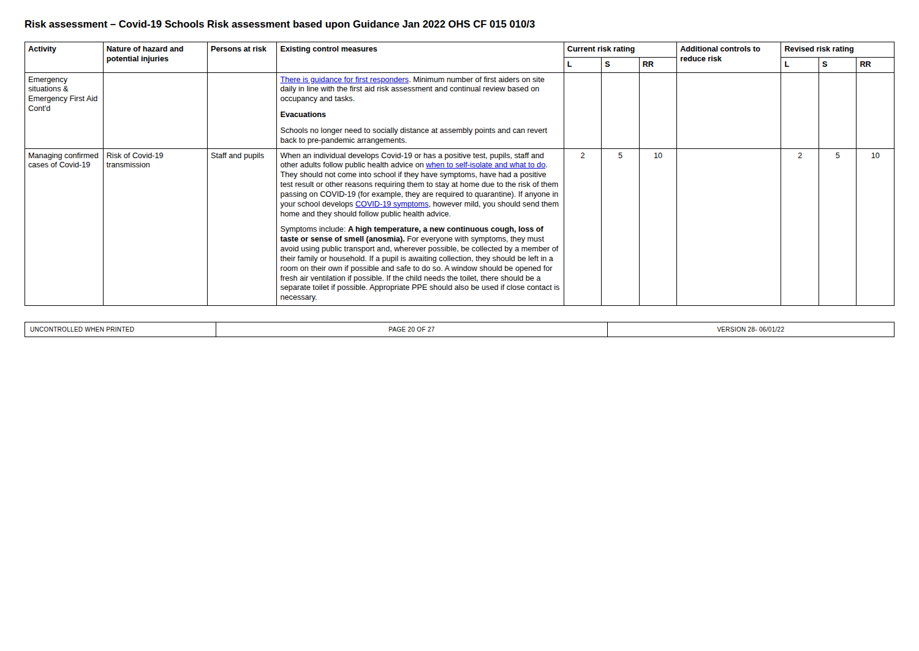Risk assessment – Covid-19 Schools Risk assessment based upon Guidance Jan 2022 OHS CF 015 010/3
| Activity | Nature of hazard and potential injuries | Persons at risk | Existing control measures | Current risk rating | Additional controls to reduce risk | Revised risk rating |
| --- | --- | --- | --- | --- | --- | --- |
| L | S | RR | L | S | RR |
| Emergency situations & Emergency First Aid Cont'd | | | There is guidance for first responders . Minimum number of first aiders on site daily in line with the first aid risk assessment and continual review based on occupancy and tasks. Evacuations Schools no longer need to socially distance at assembly points and can revert back to pre-pandemic arrangements. | | | | | | | |
| Managing confirmed cases of Covid-19 | Risk of Covid-19 transmission | Staff and pupils | When an individual develops Covid-19 or has a positive test, pupils, staff and other adults follow public health advice on when to self-isolate and what to do . They should not come into school if they have symptoms, have had a positive test result or other reasons requiring them to stay at home due to the risk of them passing on COVID-19 (for example, they are required to quarantine). If anyone in your school develops COVID-19 symptoms , however mild, you should send them home and they should follow public health advice. Symptoms include: A high temperature, a new continuous cough, loss of taste or sense of smell (anosmia). For everyone with symptoms, they must avoid using public transport and, wherever possible, be collected by a member of their family or household. If a pupil is awaiting collection, they should be left in a room on their own if possible and safe to do so. A window should be opened for fresh air ventilation if possible. If the child needs the toilet, there should be a separate toilet if possible. Appropriate PPE should also be used if close contact is necessary. | 2 | 5 | 10 | | 2 | 5 | 10 |
| UNCONTROLLED WHEN PRINTED | PAGE 20 OF 27 | VERSION 28- 06/01/22 |